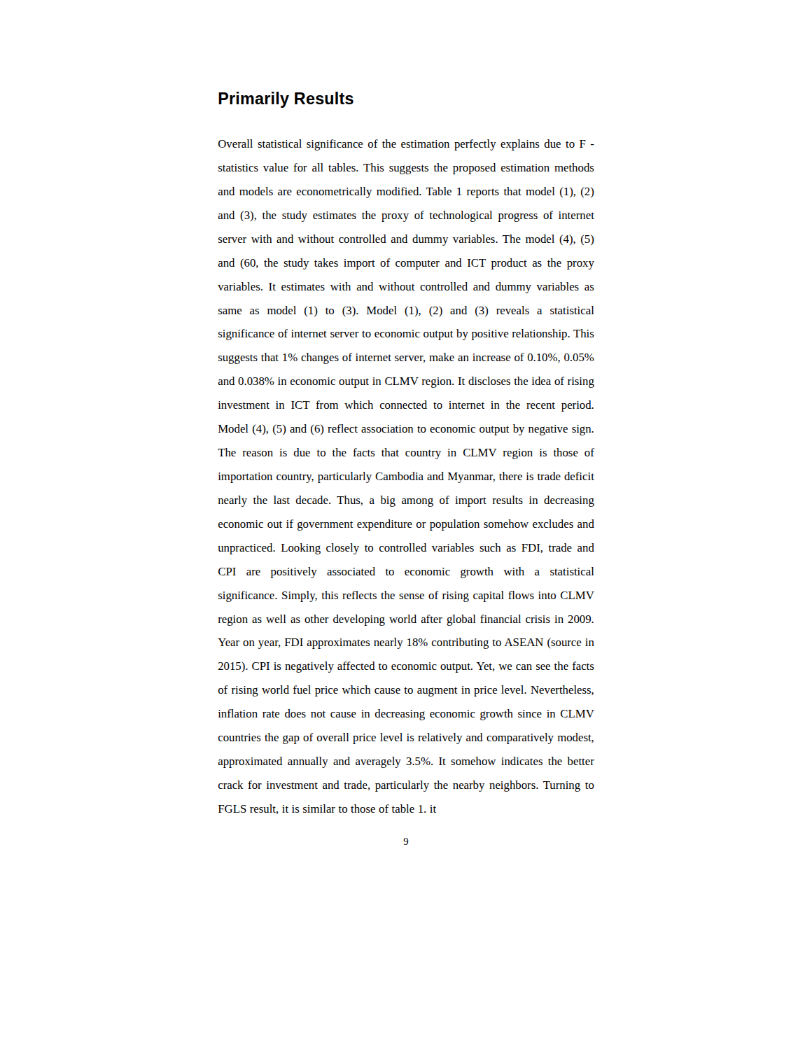Primarily Results
Overall statistical significance of the estimation perfectly explains due to F - statistics value for all tables. This suggests the proposed estimation methods and models are econometrically modified. Table 1 reports that model (1), (2) and (3), the study estimates the proxy of technological progress of internet server with and without controlled and dummy variables. The model (4), (5) and (60, the study takes import of computer and ICT product as the proxy variables. It estimates with and without controlled and dummy variables as same as model (1) to (3). Model (1), (2) and (3) reveals a statistical significance of internet server to economic output by positive relationship. This suggests that 1% changes of internet server, make an increase of 0.10%, 0.05% and 0.038% in economic output in CLMV region. It discloses the idea of rising investment in ICT from which connected to internet in the recent period. Model (4), (5) and (6) reflect association to economic output by negative sign. The reason is due to the facts that country in CLMV region is those of importation country, particularly Cambodia and Myanmar, there is trade deficit nearly the last decade. Thus, a big among of import results in decreasing economic out if government expenditure or population somehow excludes and unpracticed. Looking closely to controlled variables such as FDI, trade and CPI are positively associated to economic growth with a statistical significance. Simply, this reflects the sense of rising capital flows into CLMV region as well as other developing world after global financial crisis in 2009. Year on year, FDI approximates nearly 18% contributing to ASEAN (source in 2015). CPI is negatively affected to economic output. Yet, we can see the facts of rising world fuel price which cause to augment in price level. Nevertheless, inflation rate does not cause in decreasing economic growth since in CLMV countries the gap of overall price level is relatively and comparatively modest, approximated annually and averagely 3.5%. It somehow indicates the better crack for investment and trade, particularly the nearby neighbors. Turning to FGLS result, it is similar to those of table 1. it
9